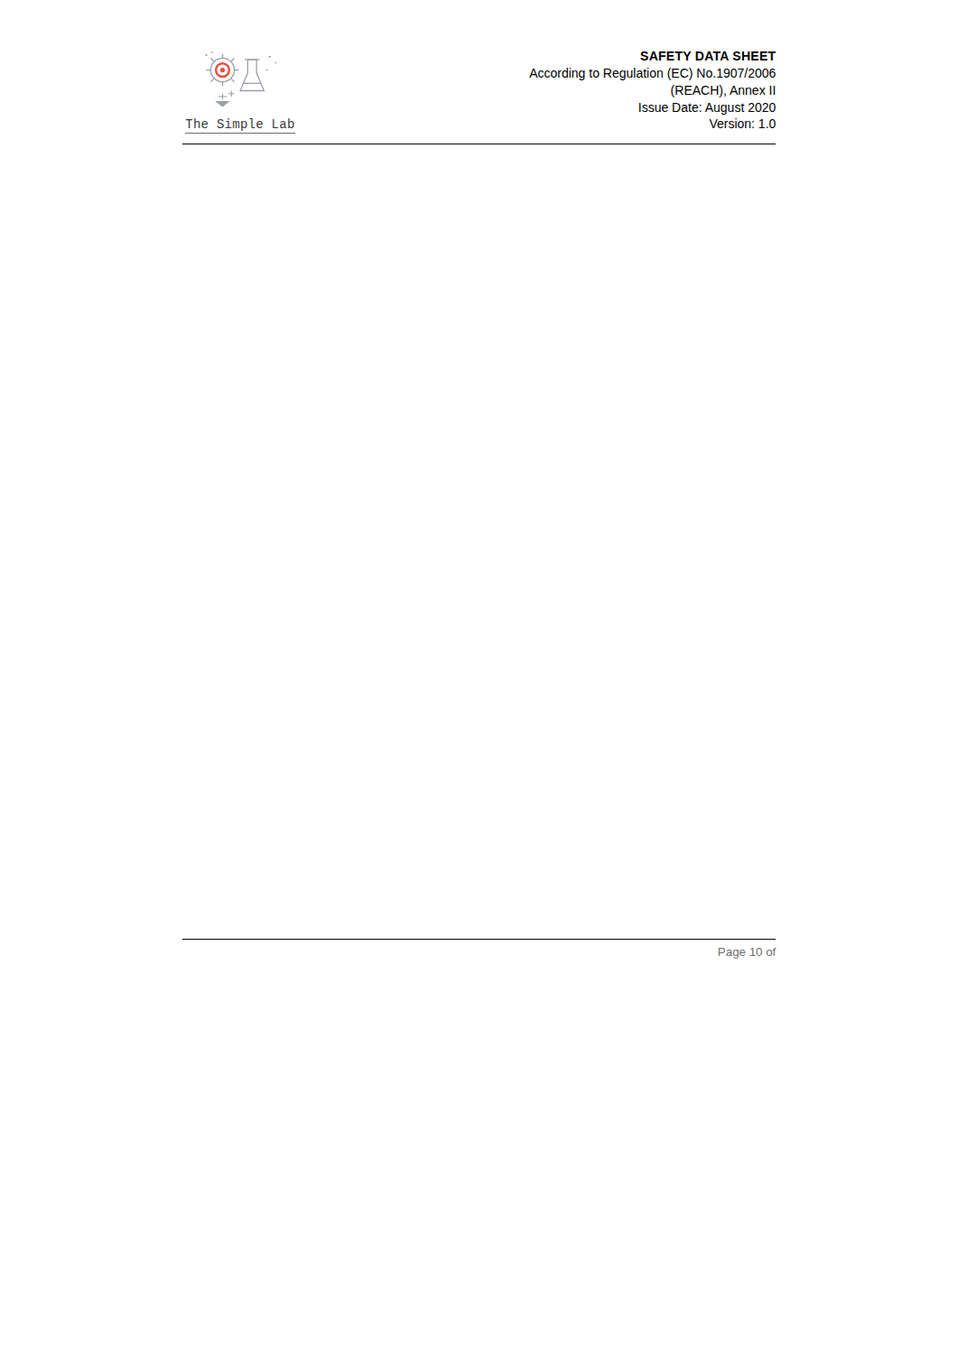The Simple Lab
SAFETY DATA SHEET
According to Regulation (EC) No.1907/2006
(REACH), Annex II
Issue Date: August 2020
Version: 1.0
Page 10 of